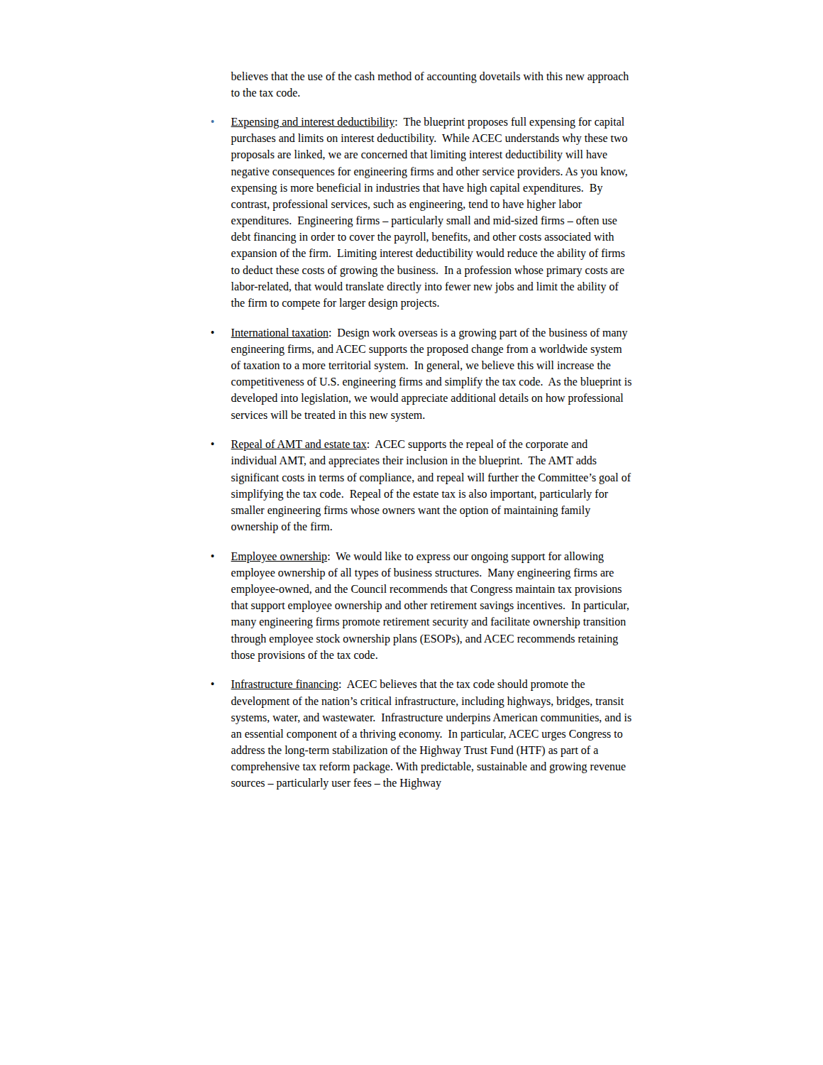believes that the use of the cash method of accounting dovetails with this new approach to the tax code.
Expensing and interest deductibility: The blueprint proposes full expensing for capital purchases and limits on interest deductibility. While ACEC understands why these two proposals are linked, we are concerned that limiting interest deductibility will have negative consequences for engineering firms and other service providers. As you know, expensing is more beneficial in industries that have high capital expenditures. By contrast, professional services, such as engineering, tend to have higher labor expenditures. Engineering firms – particularly small and mid-sized firms – often use debt financing in order to cover the payroll, benefits, and other costs associated with expansion of the firm. Limiting interest deductibility would reduce the ability of firms to deduct these costs of growing the business. In a profession whose primary costs are labor-related, that would translate directly into fewer new jobs and limit the ability of the firm to compete for larger design projects.
International taxation: Design work overseas is a growing part of the business of many engineering firms, and ACEC supports the proposed change from a worldwide system of taxation to a more territorial system. In general, we believe this will increase the competitiveness of U.S. engineering firms and simplify the tax code. As the blueprint is developed into legislation, we would appreciate additional details on how professional services will be treated in this new system.
Repeal of AMT and estate tax: ACEC supports the repeal of the corporate and individual AMT, and appreciates their inclusion in the blueprint. The AMT adds significant costs in terms of compliance, and repeal will further the Committee’s goal of simplifying the tax code. Repeal of the estate tax is also important, particularly for smaller engineering firms whose owners want the option of maintaining family ownership of the firm.
Employee ownership: We would like to express our ongoing support for allowing employee ownership of all types of business structures. Many engineering firms are employee-owned, and the Council recommends that Congress maintain tax provisions that support employee ownership and other retirement savings incentives. In particular, many engineering firms promote retirement security and facilitate ownership transition through employee stock ownership plans (ESOPs), and ACEC recommends retaining those provisions of the tax code.
Infrastructure financing: ACEC believes that the tax code should promote the development of the nation’s critical infrastructure, including highways, bridges, transit systems, water, and wastewater. Infrastructure underpins American communities, and is an essential component of a thriving economy. In particular, ACEC urges Congress to address the long-term stabilization of the Highway Trust Fund (HTF) as part of a comprehensive tax reform package. With predictable, sustainable and growing revenue sources – particularly user fees – the Highway